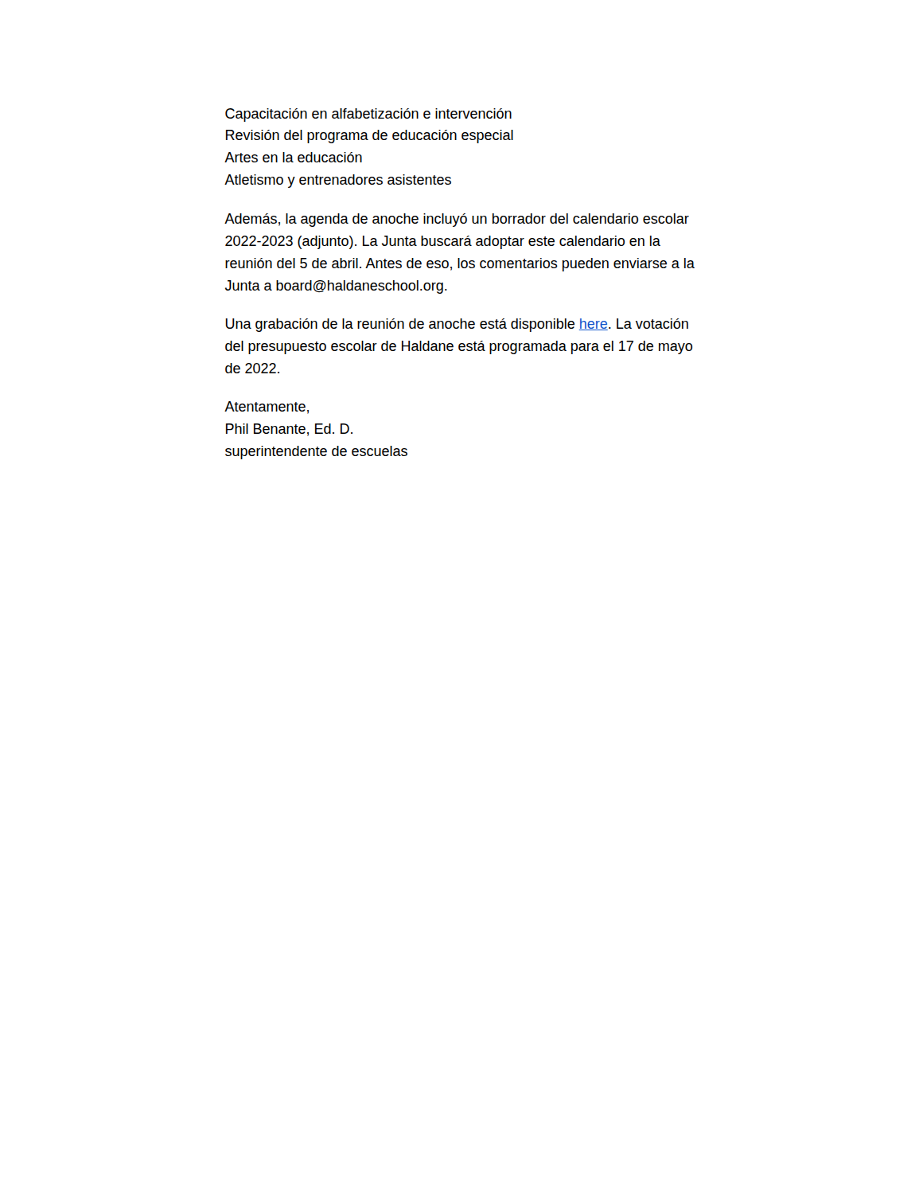Capacitación en alfabetización e intervención
Revisión del programa de educación especial
Artes en la educación
Atletismo y entrenadores asistentes
Además, la agenda de anoche incluyó un borrador del calendario escolar 2022-2023 (adjunto). La Junta buscará adoptar este calendario en la reunión del 5 de abril. Antes de eso, los comentarios pueden enviarse a la Junta a board@haldaneschool.org.
Una grabación de la reunión de anoche está disponible here. La votación del presupuesto escolar de Haldane está programada para el 17 de mayo de 2022.
Atentamente,
Phil Benante, Ed. D.
superintendente de escuelas